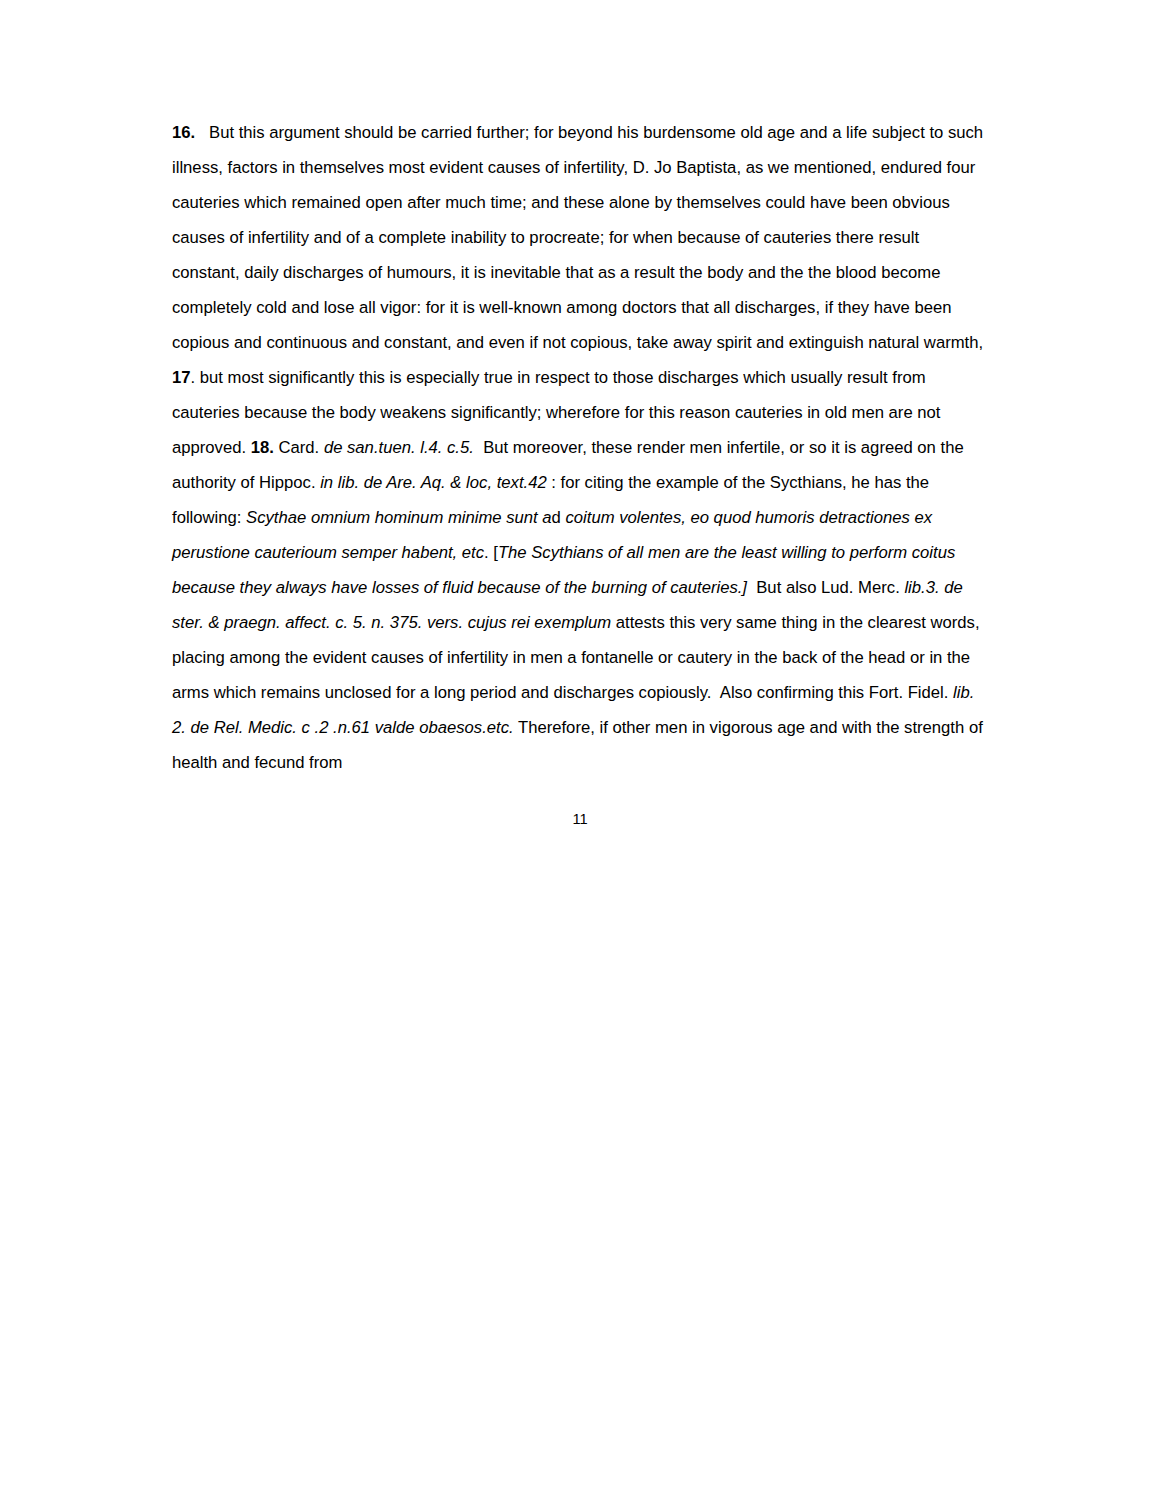16. But this argument should be carried further; for beyond his burdensome old age and a life subject to such illness, factors in themselves most evident causes of infertility, D. Jo Baptista, as we mentioned, endured four cauteries which remained open after much time; and these alone by themselves could have been obvious causes of infertility and of a complete inability to procreate; for when because of cauteries there result constant, daily discharges of humours, it is inevitable that as a result the body and the the blood become completely cold and lose all vigor: for it is well-known among doctors that all discharges, if they have been copious and continuous and constant, and even if not copious, take away spirit and extinguish natural warmth, 17. but most significantly this is especially true in respect to those discharges which usually result from cauteries because the body weakens significantly; wherefore for this reason cauteries in old men are not approved. 18. Card. de san.tuen. l.4. c.5. But moreover, these render men infertile, or so it is agreed on the authority of Hippoc. in lib. de Are. Aq. & loc, text.42 : for citing the example of the Sycthians, he has the following: Scythae omnium hominum minime sunt ad coitum volentes, eo quod humoris detractiones ex perustione cauterioum semper habent, etc. [The Scythians of all men are the least willing to perform coitus because they always have losses of fluid because of the burning of cauteries.] But also Lud. Merc. lib.3. de ster. & praegn. affect. c. 5. n. 375. vers. cujus rei exemplum attests this very same thing in the clearest words, placing among the evident causes of infertility in men a fontanelle or cautery in the back of the head or in the arms which remains unclosed for a long period and discharges copiously. Also confirming this Fort. Fidel. lib. 2. de Rel. Medic. c .2 .n.61 valde obaesos.etc. Therefore, if other men in vigorous age and with the strength of health and fecund from
11